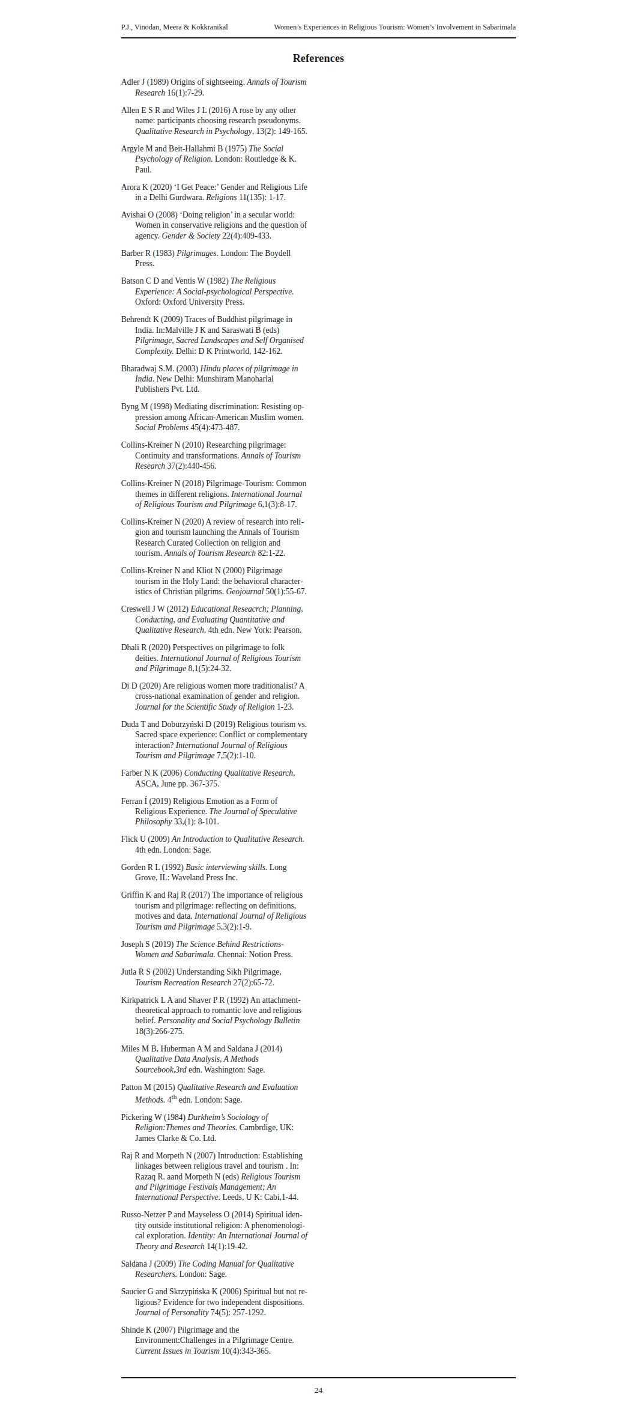P.J., Vinodan, Meera & Kokkranikal
Women’s Experiences in Religious Tourism: Women’s Involvement in Sabarimala
References
Adler J (1989) Origins of sightseeing. Annals of Tourism Research 16(1):7-29.
Allen E S R and Wiles J L (2016) A rose by any other name: participants choosing research pseudonyms. Qualitative Research in Psychology, 13(2): 149-165.
Argyle M and Beit-Hallahmi B (1975) The Social Psychology of Religion. London: Routledge & K. Paul.
Arora K (2020) ‘I Get Peace:’ Gender and Religious Life in a Delhi Gurdwara. Religions 11(135): 1-17.
Avishai O (2008) ‘Doing religion’ in a secular world: Women in conservative religions and the question of agency. Gender & Society 22(4):409-433.
Barber R (1983) Pilgrimages. London: The Boydell Press.
Batson C D and Ventis W (1982) The Religious Experience: A Social-psychological Perspective. Oxford: Oxford University Press.
Behrendt K (2009) Traces of Buddhist pilgrimage in India. In:Malville J K and Saraswati B (eds) Pilgrimage, Sacred Landscapes and Self Organised Complexity. Delhi: D K Printworld, 142-162.
Bharadwaj S.M. (2003) Hindu places of pilgrimage in India. New Delhi: Munshiram Manoharlal Publishers Pvt. Ltd.
Byng M (1998) Mediating discrimination: Resisting oppression among African-American Muslim women. Social Problems 45(4):473-487.
Collins-Kreiner N (2010) Researching pilgrimage: Continuity and transformations. Annals of Tourism Research 37(2):440-456.
Collins-Kreiner N (2018) Pilgrimage-Tourism: Common themes in different religions. International Journal of Religious Tourism and Pilgrimage 6,1(3):8-17.
Collins-Kreiner N (2020) A review of research into religion and tourism launching the Annals of Tourism Research Curated Collection on religion and tourism. Annals of Tourism Research 82:1-22.
Collins-Kreiner N and Kliot N (2000) Pilgrimage tourism in the Holy Land: the behavioral characteristics of Christian pilgrims. Geojournal 50(1):55-67.
Creswell J W (2012) Educational Reseacrch; Planning, Conducting, and Evaluating Quantitative and Qualitative Research, 4th edn. New York: Pearson.
Dhali R (2020) Perspectives on pilgrimage to folk deities. International Journal of Religious Tourism and Pilgrimage 8,1(5):24-32.
Di D (2020) Are religious women more traditionalist? A cross-national examination of gender and religion. Journal for the Scientific Study of Religion 1-23.
Duda T and Doburzyński D (2019) Religious tourism vs. Sacred space experience: Conflict or complementary interaction? International Journal of Religious Tourism and Pilgrimage 7,5(2):1-10.
Farber N K (2006) Conducting Qualitative Research, ASCA, June pp. 367-375.
Ferran Í (2019) Religious Emotion as a Form of Religious Experience. The Journal of Speculative Philosophy 33,(1): 8-101.
Flick U (2009) An Introduction to Qualitative Research. 4th edn. London: Sage.
Gorden R L (1992) Basic interviewing skills. Long Grove, IL: Waveland Press Inc.
Griffin K and Raj R (2017) The importance of religious tourism and pilgrimage: reflecting on definitions, motives and data. International Journal of Religious Tourism and Pilgrimage 5,3(2):1-9.
Joseph S (2019) The Science Behind Restrictions- Women and Sabarimala. Chennai: Notion Press.
Jutla R S (2002) Understanding Sikh Pilgrimage, Tourism Recreation Research 27(2):65-72.
Kirkpatrick L A and Shaver P R (1992) An attachment-theoretical approach to romantic love and religious belief. Personality and Social Psychology Bulletin 18(3):266-275.
Miles M B, Huberman A M and Saldana J (2014) Qualitative Data Analysis, A Methods Sourcebook,3rd edn. Washington: Sage.
Patton M (2015) Qualitative Research and Evaluation Methods. 4th edn. London: Sage.
Pickering W (1984) Durkheim’s Sociology of Religion:Themes and Theories. Cambrdige, UK: James Clarke & Co. Ltd.
Raj R and Morpeth N (2007) Introduction: Establishing linkages between religious travel and tourism . In: Razaq R. aand Morpeth N (eds) Religious Tourism and Pilgrimage Festivals Management; An International Perspective. Leeds, U K: Cabi,1-44.
Russo-Netzer P and Mayseless O (2014) Spiritual identity outside institutional religion: A phenomenological exploration. Identity: An International Journal of Theory and Research 14(1):19-42.
Saldana J (2009) The Coding Manual for Qualitative Researchers. London: Sage.
Saucier G and Skrzypińska K (2006) Spiritual but not religious? Evidence for two independent dispositions. Journal of Personality 74(5): 257-1292.
Shinde K (2007) Pilgrimage and the Environment:Challenges in a Pilgrimage Centre. Current Issues in Tourism 10(4):343-365.
24